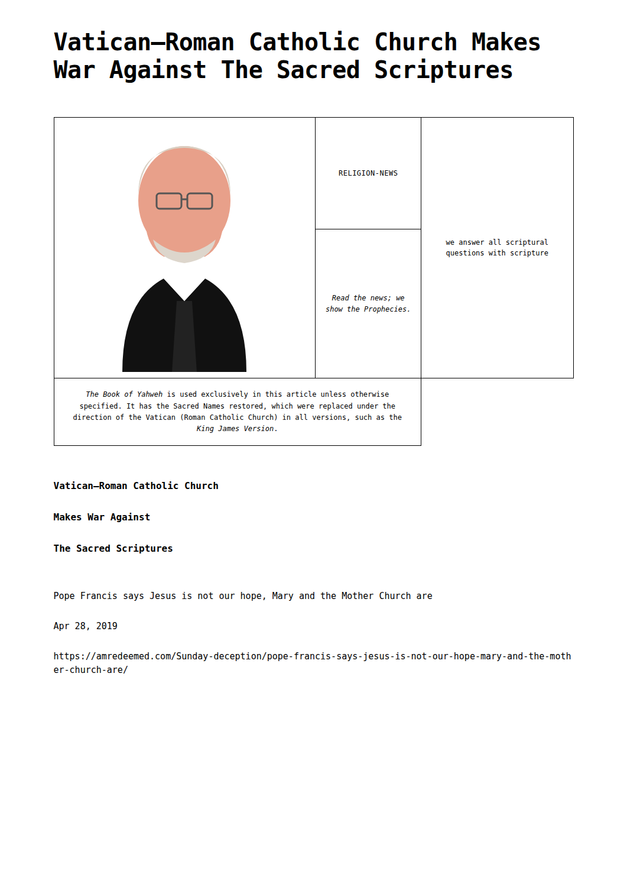Vatican—Roman Catholic Church Makes War Against The Sacred Scriptures
| | RELIGION-NEWS | we answer all scriptural questions with scripture |
| Read the news; we show the Prophecies. |
| The Book of Yahweh is used exclusively in this article unless otherwise specified. It has the Sacred Names restored, which were replaced under the direction of the Vatican (Roman Catholic Church) in all versions, such as the King James Version . |
Vatican—Roman Catholic Church
Makes War Against
The Sacred Scriptures
Pope Francis says Jesus is not our hope, Mary and the Mother Church are
Apr 28, 2019
https://amredeemed.com/Sunday-deception/pope-francis-says-jesus-is-not-our-hope-mary-and-the-mother-church-are/